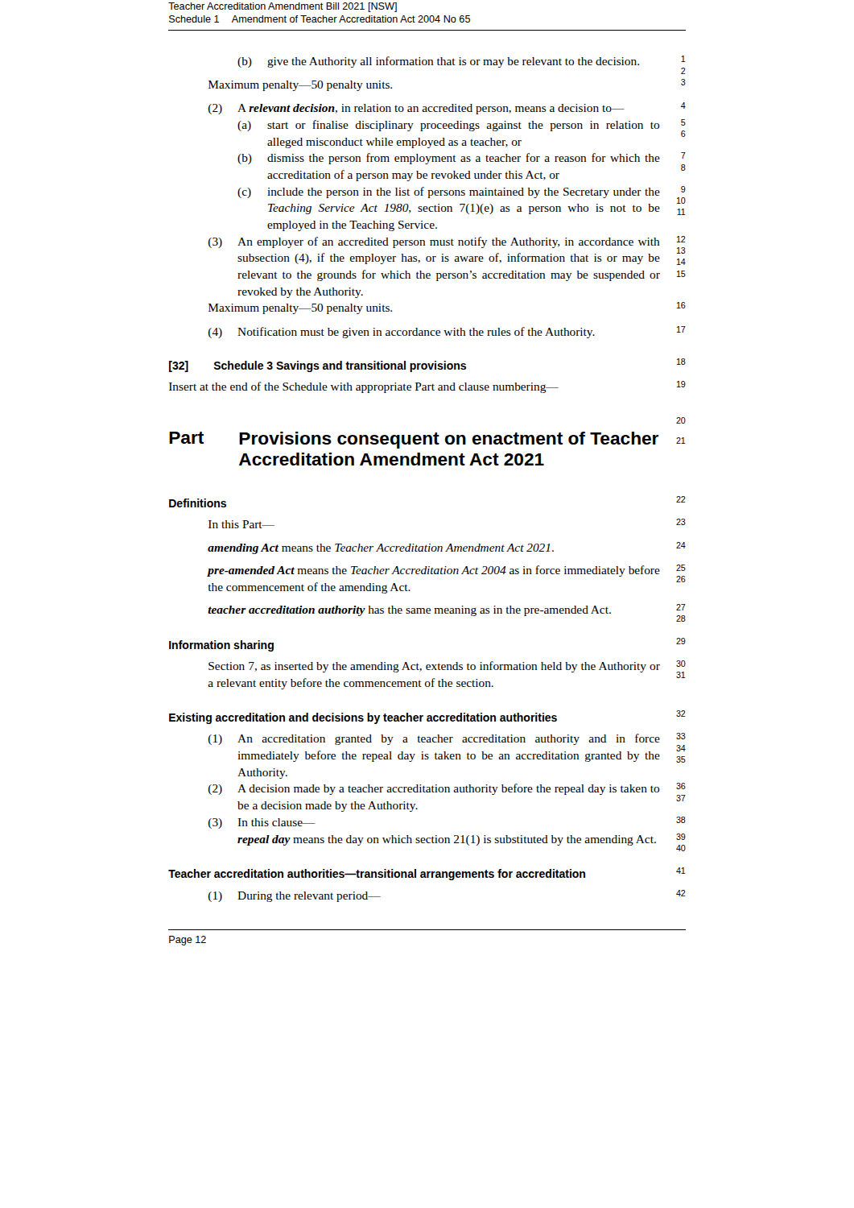Teacher Accreditation Amendment Bill 2021 [NSW]
Schedule 1 Amendment of Teacher Accreditation Act 2004 No 65
(b)
give the Authority all information that is or may be relevant to the decision.
12
Maximum penalty—50 penalty units.
3
(2)
A relevant decision, in relation to an accredited person, means a decision to—
4
(a)
start or finalise disciplinary proceedings against the person in relation to alleged misconduct while employed as a teacher, or
56
(b)
dismiss the person from employment as a teacher for a reason for which the accreditation of a person may be revoked under this Act, or
78
(c)
include the person in the list of persons maintained by the Secretary under the Teaching Service Act 1980, section 7(1)(e) as a person who is not to be employed in the Teaching Service.
91011
(3)
An employer of an accredited person must notify the Authority, in accordance with subsection (4), if the employer has, or is aware of, information that is or may be relevant to the grounds for which the person’s accreditation may be suspended or revoked by the Authority.
12131415
Maximum penalty—50 penalty units.
16
(4)
Notification must be given in accordance with the rules of the Authority.
17
[32] Schedule 3 Savings and transitional provisions
18
Insert at the end of the Schedule with appropriate Part and clause numbering—
19
Part Provisions consequent on enactment of Teacher Accreditation Amendment Act 2021
2021
Definitions
22
In this Part—
23
amending Act means the Teacher Accreditation Amendment Act 2021.
24
pre-amended Act means the Teacher Accreditation Act 2004 as in force immediately before the commencement of the amending Act.
2526
teacher accreditation authority has the same meaning as in the pre-amended Act.
2728
Information sharing
29
Section 7, as inserted by the amending Act, extends to information held by the Authority or a relevant entity before the commencement of the section.
3031
Existing accreditation and decisions by teacher accreditation authorities
32
(1)
An accreditation granted by a teacher accreditation authority and in force immediately before the repeal day is taken to be an accreditation granted by the Authority.
333435
(2)
A decision made by a teacher accreditation authority before the repeal day is taken to be a decision made by the Authority.
3637
(3)
In this clause—
38
repeal day means the day on which section 21(1) is substituted by the amending Act.
3940
Teacher accreditation authorities—transitional arrangements for accreditation
41
(1)
During the relevant period—
42
Page 12